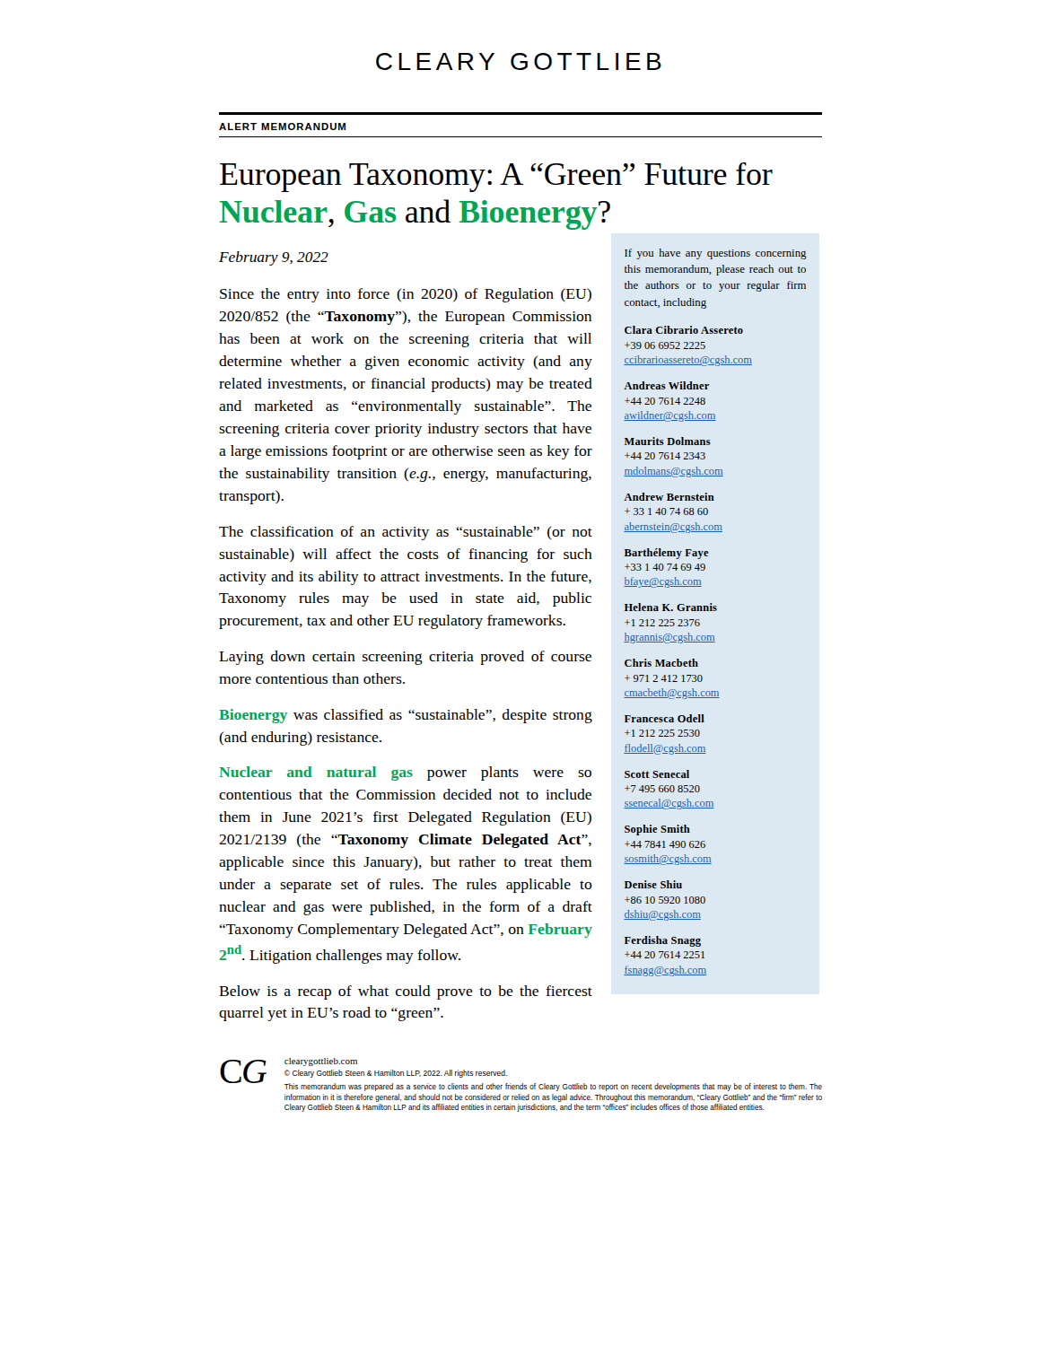CLEARY GOTTLIEB
ALERT MEMORANDUM
European Taxonomy: A “Green” Future for
Nuclear, Gas and Bioenergy?
February 9, 2022
Since the entry into force (in 2020) of Regulation (EU) 2020/852 (the “Taxonomy”), the European Commission has been at work on the screening criteria that will determine whether a given economic activity (and any related investments, or financial products) may be treated and marketed as “environmentally sustainable”. The screening criteria cover priority industry sectors that have a large emissions footprint or are otherwise seen as key for the sustainability transition (e.g., energy, manufacturing, transport).
The classification of an activity as “sustainable” (or not sustainable) will affect the costs of financing for such activity and its ability to attract investments. In the future, Taxonomy rules may be used in state aid, public procurement, tax and other EU regulatory frameworks.
Laying down certain screening criteria proved of course more contentious than others.
Bioenergy was classified as “sustainable”, despite strong (and enduring) resistance.
Nuclear and natural gas power plants were so contentious that the Commission decided not to include them in June 2021’s first Delegated Regulation (EU) 2021/2139 (the “Taxonomy Climate Delegated Act”, applicable since this January), but rather to treat them under a separate set of rules. The rules applicable to nuclear and gas were published, in the form of a draft “Taxonomy Complementary Delegated Act”, on February 2nd. Litigation challenges may follow.
Below is a recap of what could prove to be the fiercest quarrel yet in EU’s road to “green”.
If you have any questions concerning this memorandum, please reach out to the authors or to your regular firm contact, including
Clara Cibrario Assereto +39 06 6952 2225 ccibrarioassereto@cgsh.com
Andreas Wildner +44 20 7614 2248 awildner@cgsh.com
Maurits Dolmans +44 20 7614 2343 mdolmans@cgsh.com
Andrew Bernstein + 33 1 40 74 68 60 abernstein@cgsh.com
Barthélemy Faye +33 1 40 74 69 49 bfaye@cgsh.com
Helena K. Grannis +1 212 225 2376 hgrannis@cgsh.com
Chris Macbeth + 971 2 412 1730 cmacbeth@cgsh.com
Francesca Odell +1 212 225 2530 flodell@cgsh.com
Scott Senecal +7 495 660 8520 ssenecal@cgsh.com
Sophie Smith +44 7841 490 626 sosmith@cgsh.com
Denise Shiu +86 10 5920 1080 dshiu@cgsh.com
Ferdisha Snagg +44 20 7614 2251 fsnagg@cgsh.com
CG
clearygottlieb.com
© Cleary Gottlieb Steen & Hamilton LLP, 2022. All rights reserved.
This memorandum was prepared as a service to clients and other friends of Cleary Gottlieb to report on recent developments that may be of interest to them. The information in it is therefore general, and should not be considered or relied on as legal advice. Throughout this memorandum, “Cleary Gottlieb” and the “firm” refer to Cleary Gottlieb Steen & Hamilton LLP and its affiliated entities in certain jurisdictions, and the term “offices” includes offices of those affiliated entities.